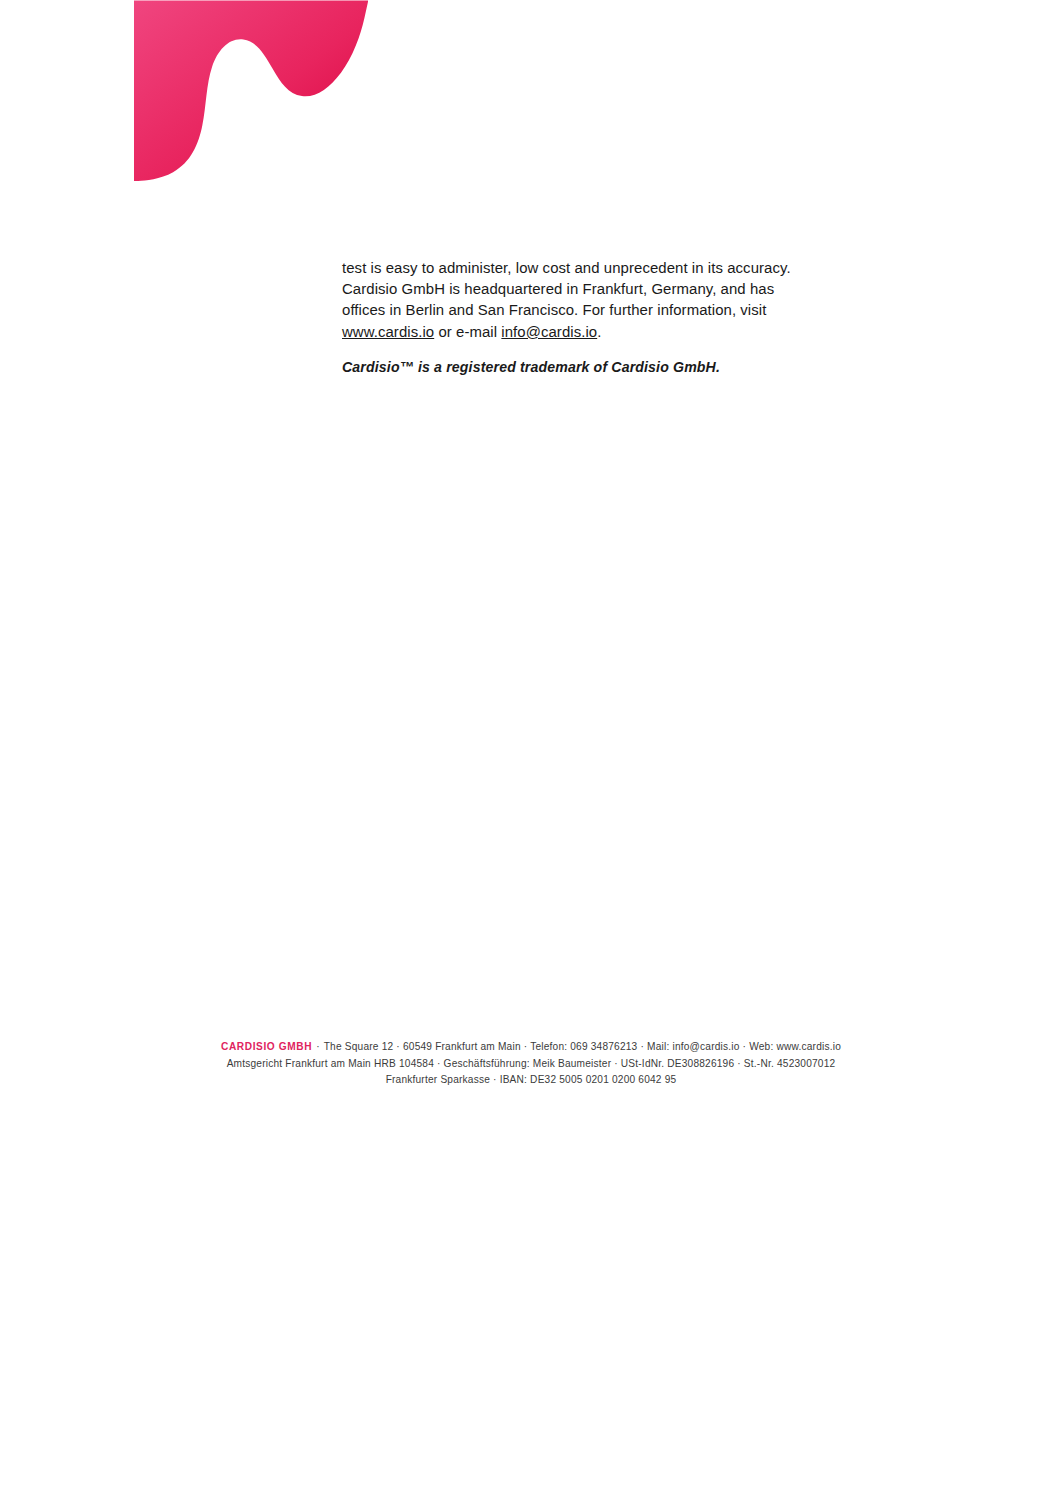test is easy to administer, low cost and unprecedent in its accuracy. Cardisio GmbH is headquartered in Frankfurt, Germany, and has offices in Berlin and San Francisco. For further information, visit www.cardis.io or e-mail info@cardis.io.
Cardisio™ is a registered trademark of Cardisio GmbH.
CARDISIO GMBH · The Square 12 · 60549 Frankfurt am Main · Telefon: 069 34876213 · Mail: info@cardis.io · Web: www.cardis.io
Amtsgericht Frankfurt am Main HRB 104584 · Geschäftsführung: Meik Baumeister · USt-IdNr. DE308826196 · St.-Nr. 4523007012
Frankfurter Sparkasse · IBAN: DE32 5005 0201 0200 6042 95